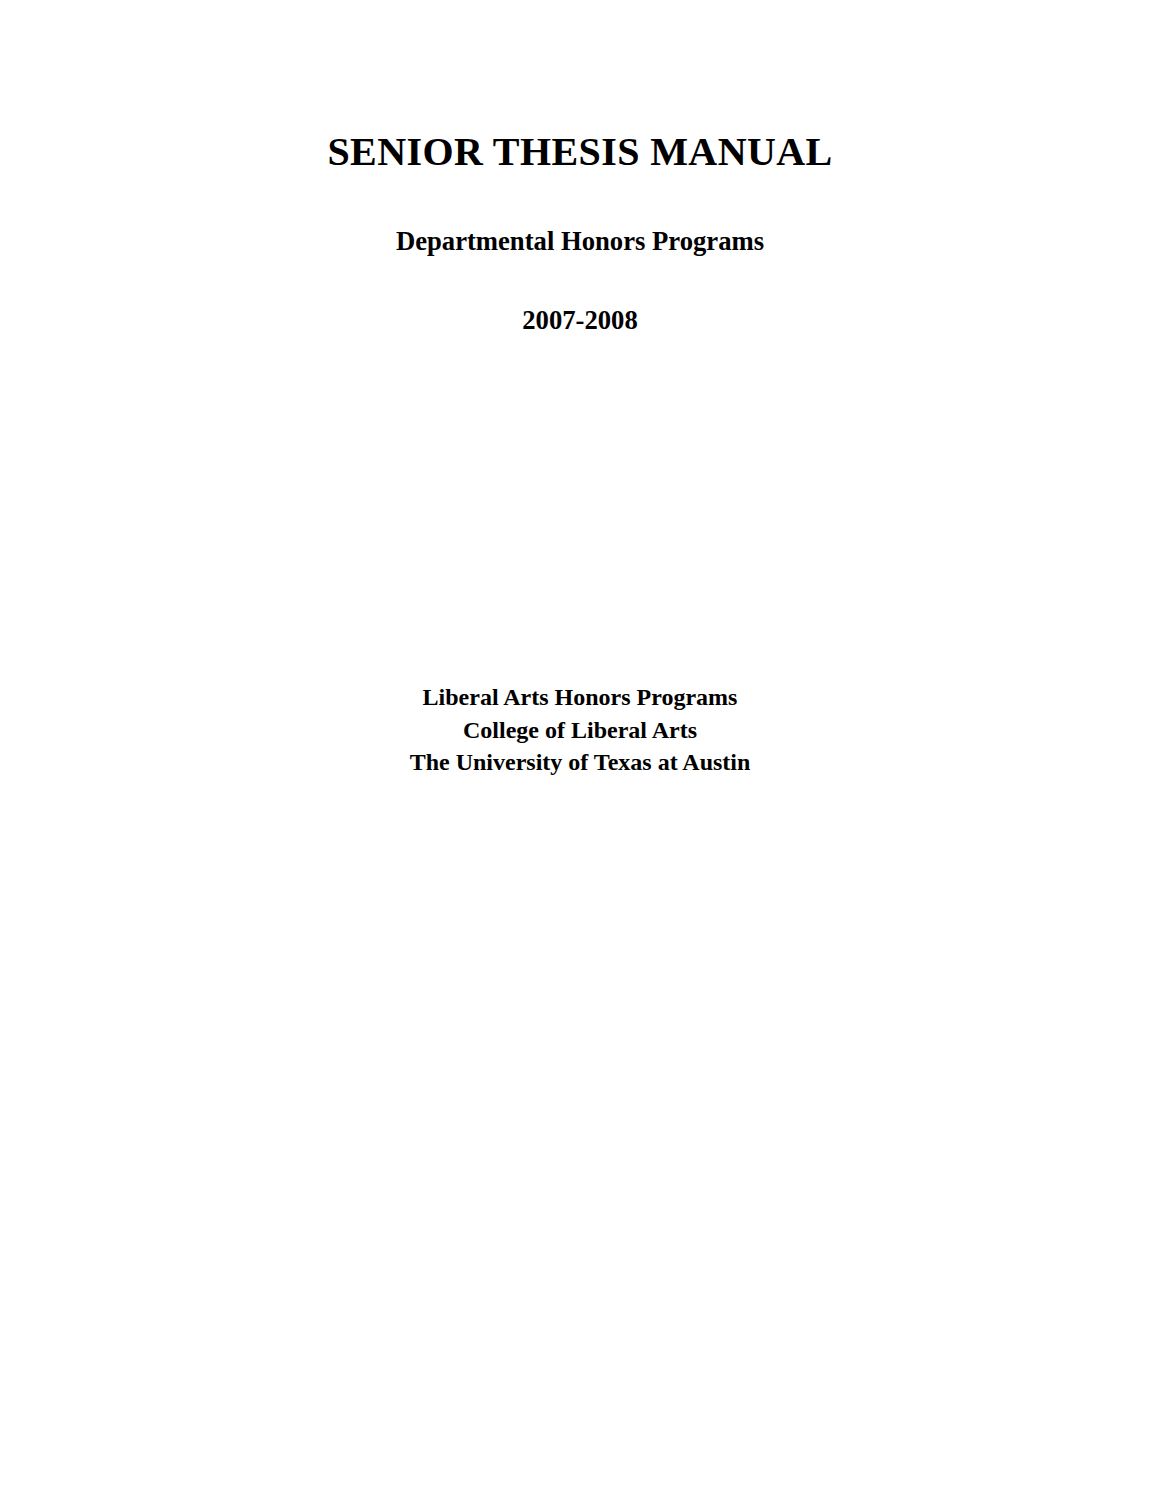SENIOR THESIS MANUAL
Departmental Honors Programs
2007-2008
Liberal Arts Honors Programs
College of Liberal Arts
The University of Texas at Austin